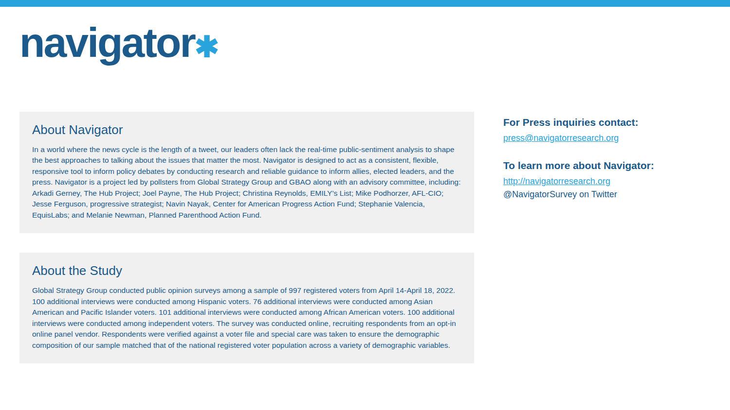navigator✱
About Navigator
In a world where the news cycle is the length of a tweet, our leaders often lack the real-time public-sentiment analysis to shape the best approaches to talking about the issues that matter the most. Navigator is designed to act as a consistent, flexible, responsive tool to inform policy debates by conducting research and reliable guidance to inform allies, elected leaders, and the press. Navigator is a project led by pollsters from Global Strategy Group and GBAO along with an advisory committee, including: Arkadi Gerney, The Hub Project; Joel Payne, The Hub Project; Christina Reynolds, EMILY’s List; Mike Podhorzer, AFL-CIO; Jesse Ferguson, progressive strategist; Navin Nayak, Center for American Progress Action Fund; Stephanie Valencia, EquisLabs; and Melanie Newman, Planned Parenthood Action Fund.
About the Study
Global Strategy Group conducted public opinion surveys among a sample of 997 registered voters from April 14-April 18, 2022. 100 additional interviews were conducted among Hispanic voters. 76 additional interviews were conducted among Asian American and Pacific Islander voters. 101 additional interviews were conducted among African American voters. 100 additional interviews were conducted among independent voters. The survey was conducted online, recruiting respondents from an opt-in online panel vendor. Respondents were verified against a voter file and special care was taken to ensure the demographic composition of our sample matched that of the national registered voter population across a variety of demographic variables.
For Press inquiries contact:
press@navigatorresearch.org
To learn more about Navigator:
http://navigatorresearch.org
@NavigatorSurvey on Twitter